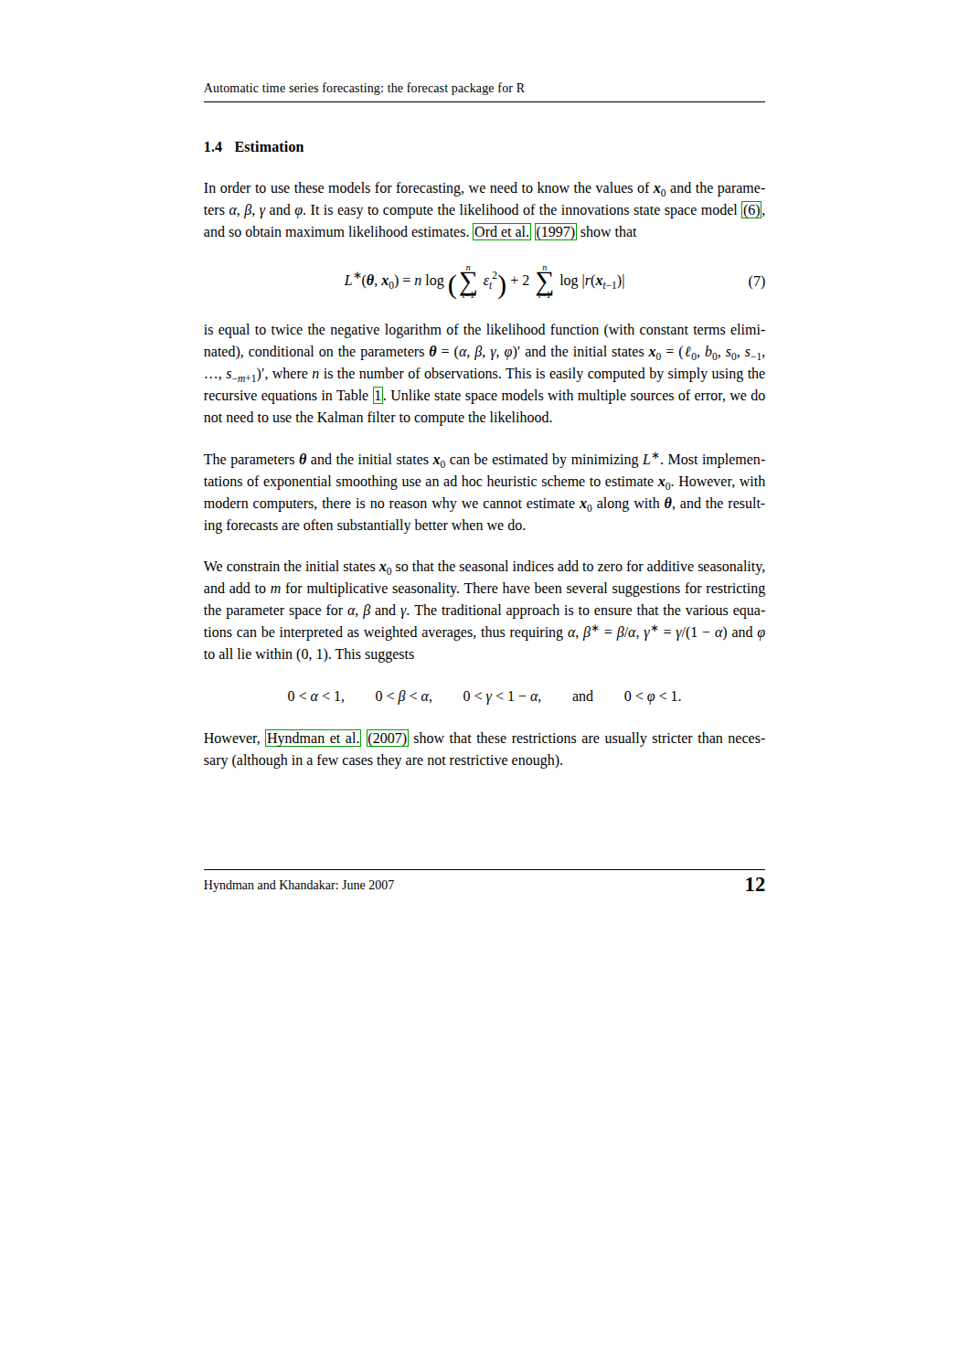Automatic time series forecasting: the forecast package for R
1.4 Estimation
In order to use these models for forecasting, we need to know the values of x0 and the parameters α, β, γ and φ. It is easy to compute the likelihood of the innovations state space model (6), and so obtain maximum likelihood estimates. Ord et al. (1997) show that
L∗(θ, x0) = n log (n∑t=1 εt2) + 2 n∑t=1 log |r(xt−1)|
(7)
is equal to twice the negative logarithm of the likelihood function (with constant terms eliminated), conditional on the parameters θ = (α, β, γ, φ)′ and the initial states x0 = (ℓ0, b0, s0, s−1, …, s−m+1)′, where n is the number of observations. This is easily computed by simply using the recursive equations in Table 1. Unlike state space models with multiple sources of error, we do not need to use the Kalman filter to compute the likelihood.
The parameters θ and the initial states x0 can be estimated by minimizing L∗. Most implementations of exponential smoothing use an ad hoc heuristic scheme to estimate x0. However, with modern computers, there is no reason why we cannot estimate x0 along with θ, and the resulting forecasts are often substantially better when we do.
We constrain the initial states x0 so that the seasonal indices add to zero for additive seasonality, and add to m for multiplicative seasonality. There have been several suggestions for restricting the parameter space for α, β and γ. The traditional approach is to ensure that the various equations can be interpreted as weighted averages, thus requiring α, β∗ = β/α, γ∗ = γ/(1 − α) and φ to all lie within (0, 1). This suggests
0 < α < 1, 0 < β < α, 0 < γ < 1 − α, and 0 < φ < 1.
However, Hyndman et al. (2007) show that these restrictions are usually stricter than necessary (although in a few cases they are not restrictive enough).
Hyndman and Khandakar: June 2007 12